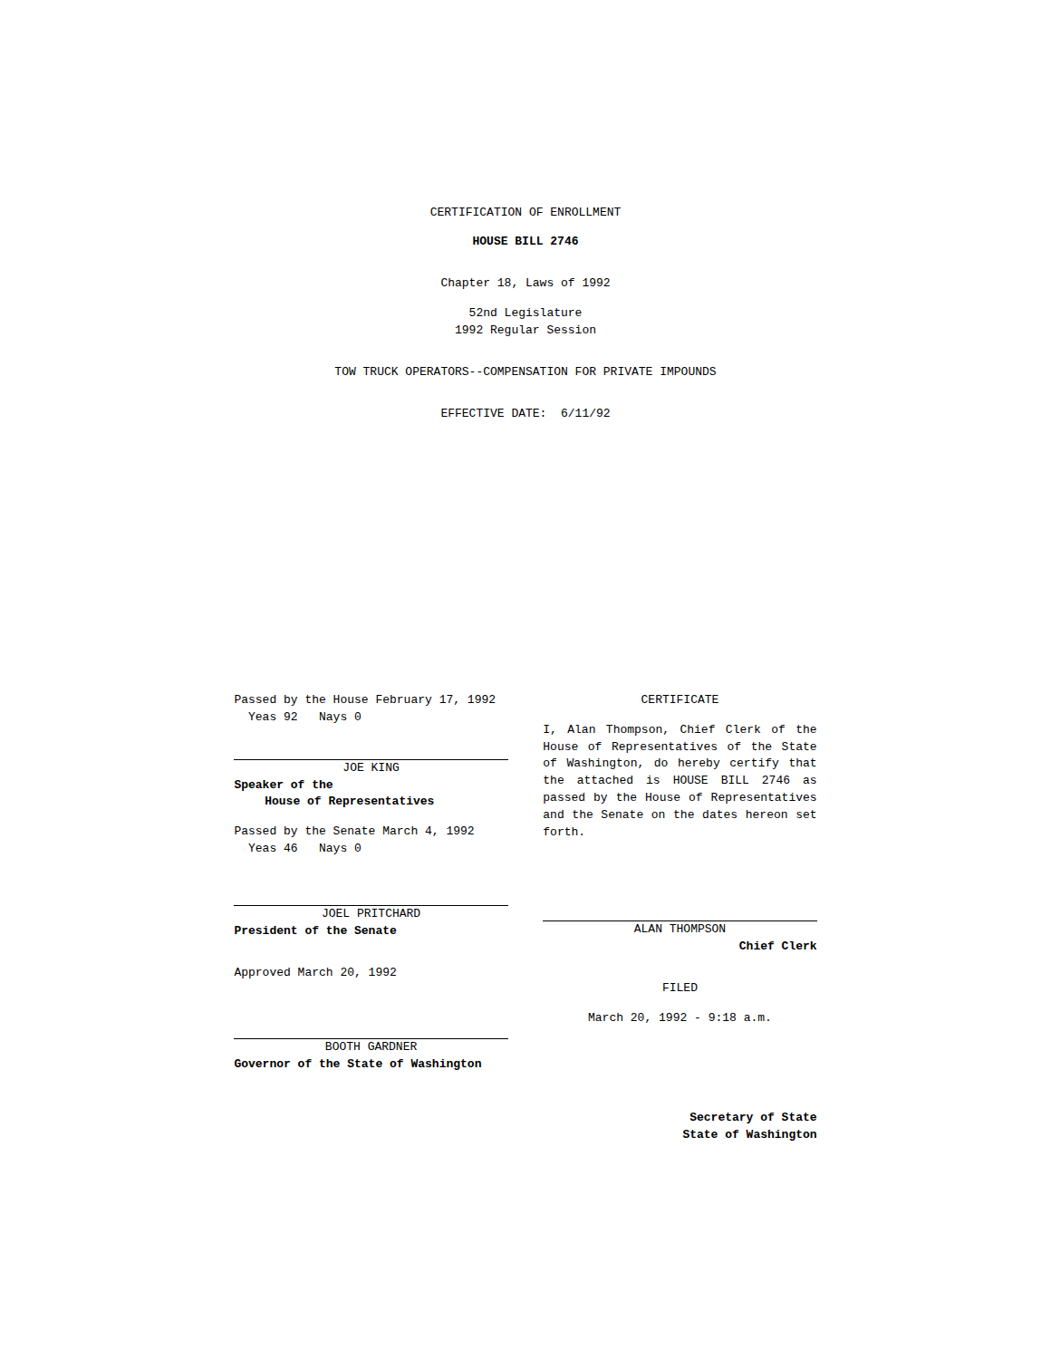CERTIFICATION OF ENROLLMENT
HOUSE BILL 2746
Chapter 18, Laws of 1992
52nd Legislature
1992 Regular Session
TOW TRUCK OPERATORS--COMPENSATION FOR PRIVATE IMPOUNDS
EFFECTIVE DATE: 6/11/92
| Passed by the House February 17, 1992 Yeas 92 Nays 0 JOE KING Speaker of the House of Representatives Passed by the Senate March 4, 1992 Yeas 46 Nays 0 JOEL PRITCHARD President of the Senate Approved March 20, 1992 BOOTH GARDNER Governor of the State of Washington | | CERTIFICATE I, Alan Thompson, Chief Clerk of the House of Representatives of the State of Washington, do hereby certify that the attached is HOUSE BILL 2746 as passed by the House of Representatives and the Senate on the dates hereon set forth. ALAN THOMPSON Chief Clerk FILED March 20, 1992 - 9:18 a.m. Secretary of State State of Washington |